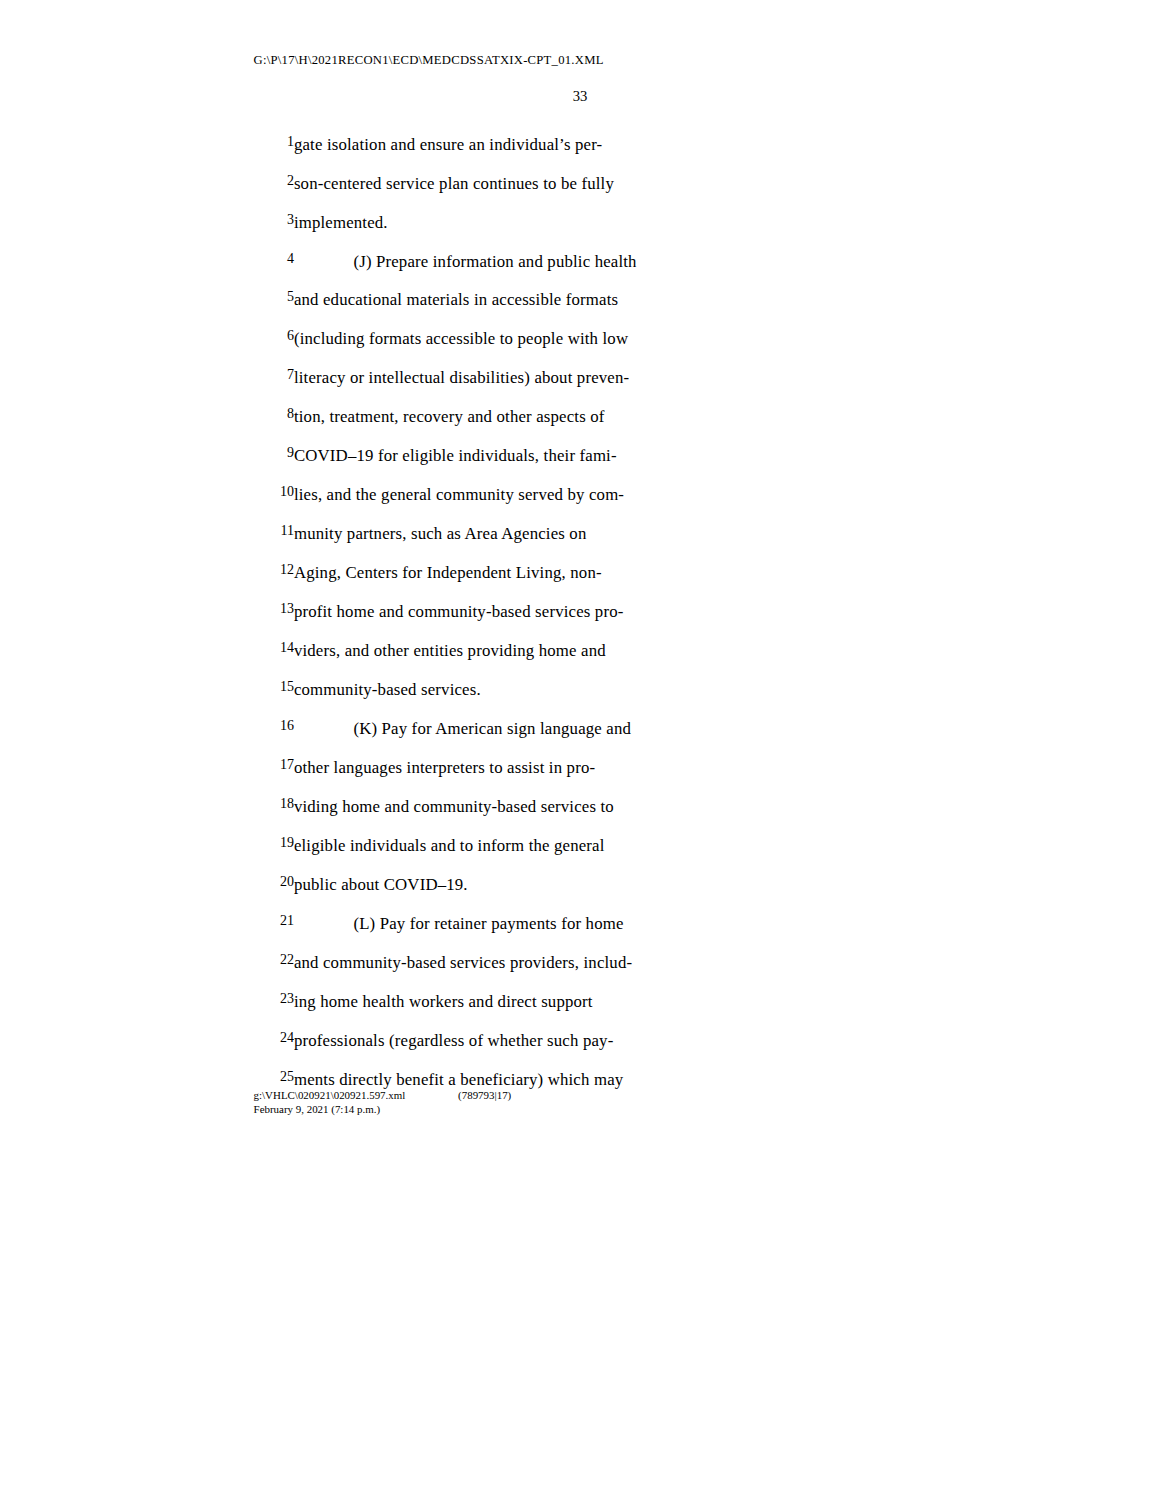G:\P\17\H\2021RECON1\ECD\MEDCDSSATXIX-CPT_01.XML
33
| 1 | gate isolation and ensure an individual’s per- |
| 2 | son-centered service plan continues to be fully |
| 3 | implemented. |
| 4 | (J) Prepare information and public health |
| 5 | and educational materials in accessible formats |
| 6 | (including formats accessible to people with low |
| 7 | literacy or intellectual disabilities) about preven- |
| 8 | tion, treatment, recovery and other aspects of |
| 9 | COVID–19 for eligible individuals, their fami- |
| 10 | lies, and the general community served by com- |
| 11 | munity partners, such as Area Agencies on |
| 12 | Aging, Centers for Independent Living, non- |
| 13 | profit home and community-based services pro- |
| 14 | viders, and other entities providing home and |
| 15 | community-based services. |
| 16 | (K) Pay for American sign language and |
| 17 | other languages interpreters to assist in pro- |
| 18 | viding home and community-based services to |
| 19 | eligible individuals and to inform the general |
| 20 | public about COVID–19. |
| 21 | (L) Pay for retainer payments for home |
| 22 | and community-based services providers, includ- |
| 23 | ing home health workers and direct support |
| 24 | professionals (regardless of whether such pay- |
| 25 | ments directly benefit a beneficiary) which may |
g:\VHLC\020921\020921.597.xml
February 9, 2021 (7:14 p.m.)
(789793|17)